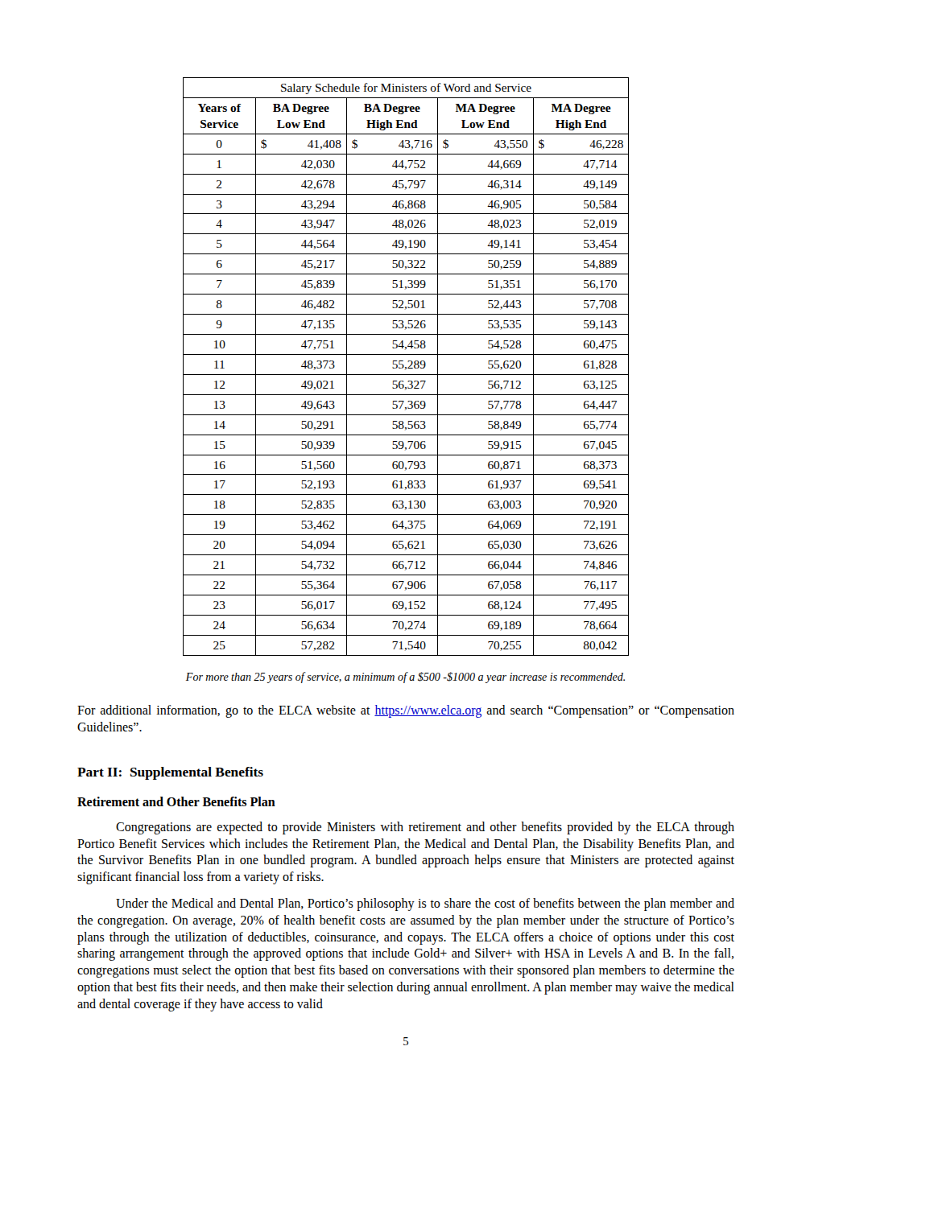Salary Schedule for Ministers of Word and Service
| Years of Service | BA Degree Low End | BA Degree High End | MA Degree Low End | MA Degree High End |
| --- | --- | --- | --- | --- |
| 0 | $ 41,408 | $ 43,716 | $ 43,550 | $ 46,228 |
| 1 | 42,030 | 44,752 | 44,669 | 47,714 |
| 2 | 42,678 | 45,797 | 46,314 | 49,149 |
| 3 | 43,294 | 46,868 | 46,905 | 50,584 |
| 4 | 43,947 | 48,026 | 48,023 | 52,019 |
| 5 | 44,564 | 49,190 | 49,141 | 53,454 |
| 6 | 45,217 | 50,322 | 50,259 | 54,889 |
| 7 | 45,839 | 51,399 | 51,351 | 56,170 |
| 8 | 46,482 | 52,501 | 52,443 | 57,708 |
| 9 | 47,135 | 53,526 | 53,535 | 59,143 |
| 10 | 47,751 | 54,458 | 54,528 | 60,475 |
| 11 | 48,373 | 55,289 | 55,620 | 61,828 |
| 12 | 49,021 | 56,327 | 56,712 | 63,125 |
| 13 | 49,643 | 57,369 | 57,778 | 64,447 |
| 14 | 50,291 | 58,563 | 58,849 | 65,774 |
| 15 | 50,939 | 59,706 | 59,915 | 67,045 |
| 16 | 51,560 | 60,793 | 60,871 | 68,373 |
| 17 | 52,193 | 61,833 | 61,937 | 69,541 |
| 18 | 52,835 | 63,130 | 63,003 | 70,920 |
| 19 | 53,462 | 64,375 | 64,069 | 72,191 |
| 20 | 54,094 | 65,621 | 65,030 | 73,626 |
| 21 | 54,732 | 66,712 | 66,044 | 74,846 |
| 22 | 55,364 | 67,906 | 67,058 | 76,117 |
| 23 | 56,017 | 69,152 | 68,124 | 77,495 |
| 24 | 56,634 | 70,274 | 69,189 | 78,664 |
| 25 | 57,282 | 71,540 | 70,255 | 80,042 |
For more than 25 years of service, a minimum of a $500 -$1000 a year increase is recommended.
For additional information, go to the ELCA website at https://www.elca.org and search “Compensation” or “Compensation Guidelines”.
Part II: Supplemental Benefits
Retirement and Other Benefits Plan
Congregations are expected to provide Ministers with retirement and other benefits provided by the ELCA through Portico Benefit Services which includes the Retirement Plan, the Medical and Dental Plan, the Disability Benefits Plan, and the Survivor Benefits Plan in one bundled program. A bundled approach helps ensure that Ministers are protected against significant financial loss from a variety of risks.
Under the Medical and Dental Plan, Portico’s philosophy is to share the cost of benefits between the plan member and the congregation. On average, 20% of health benefit costs are assumed by the plan member under the structure of Portico’s plans through the utilization of deductibles, coinsurance, and copays. The ELCA offers a choice of options under this cost sharing arrangement through the approved options that include Gold+ and Silver+ with HSA in Levels A and B. In the fall, congregations must select the option that best fits based on conversations with their sponsored plan members to determine the option that best fits their needs, and then make their selection during annual enrollment. A plan member may waive the medical and dental coverage if they have access to valid
5